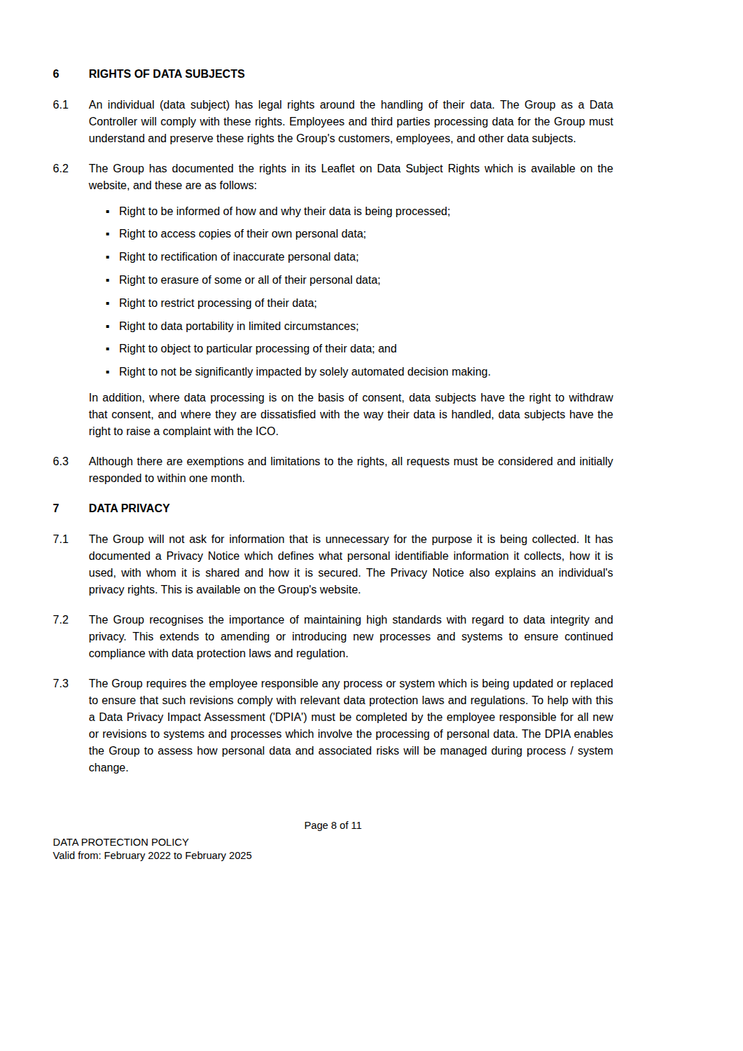6
RIGHTS OF DATA SUBJECTS
6.1
An individual (data subject) has legal rights around the handling of their data. The Group as a Data Controller will comply with these rights. Employees and third parties processing data for the Group must understand and preserve these rights the Group's customers, employees, and other data subjects.
6.2
The Group has documented the rights in its Leaflet on Data Subject Rights which is available on the website, and these are as follows:
Right to be informed of how and why their data is being processed;
Right to access copies of their own personal data;
Right to rectification of inaccurate personal data;
Right to erasure of some or all of their personal data;
Right to restrict processing of their data;
Right to data portability in limited circumstances;
Right to object to particular processing of their data; and
Right to not be significantly impacted by solely automated decision making.
In addition, where data processing is on the basis of consent, data subjects have the right to withdraw that consent, and where they are dissatisfied with the way their data is handled, data subjects have the right to raise a complaint with the ICO.
6.3
Although there are exemptions and limitations to the rights, all requests must be considered and initially responded to within one month.
7
DATA PRIVACY
7.1
The Group will not ask for information that is unnecessary for the purpose it is being collected. It has documented a Privacy Notice which defines what personal identifiable information it collects, how it is used, with whom it is shared and how it is secured. The Privacy Notice also explains an individual's privacy rights. This is available on the Group's website.
7.2
The Group recognises the importance of maintaining high standards with regard to data integrity and privacy. This extends to amending or introducing new processes and systems to ensure continued compliance with data protection laws and regulation.
7.3
The Group requires the employee responsible any process or system which is being updated or replaced to ensure that such revisions comply with relevant data protection laws and regulations. To help with this a Data Privacy Impact Assessment ('DPIA') must be completed by the employee responsible for all new or revisions to systems and processes which involve the processing of personal data. The DPIA enables the Group to assess how personal data and associated risks will be managed during process / system change.
Page 8 of 11
DATA PROTECTION POLICY
Valid from: February 2022 to February 2025